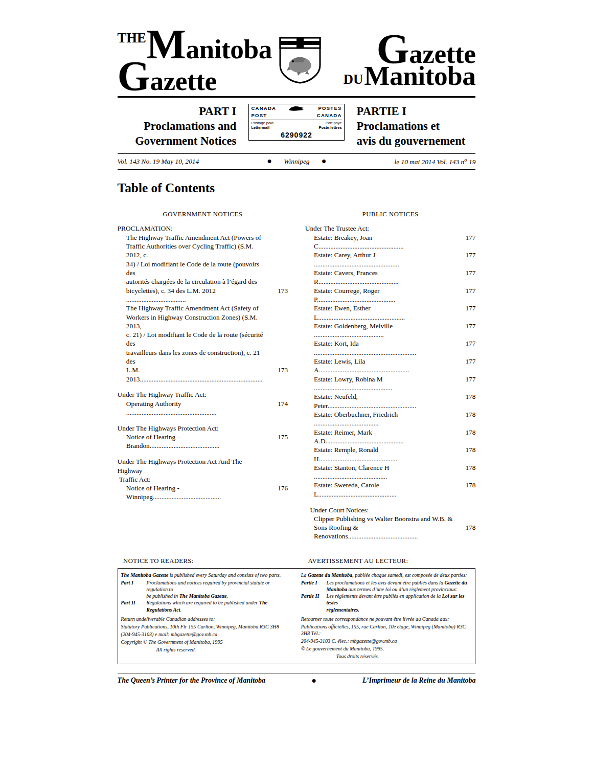THE Manitoba
Gazette
Gazette
DU Manitoba
PART I
Proclamations and
Government Notices
CANADA POSTES
POST CANADA
Postage paid Port payé
Lettermail Poste-lettres
6290922
PARTIE I
Proclamations et
avis du gouvernement
Vol. 143 No. 19 May 10, 2014 ● Winnipeg ● le 10 mai 2014 Vol. 143 no 19
Table of Contents
GOVERNMENT NOTICES
PROCLAMATION:
The Highway Traffic Amendment Act (Powers of
Traffic Authorities over Cycling Traffic) (S.M. 2012, c.
34) / Loi modifiant le Code de la route (pouvoirs des
autorités chargées de la circulation à l’égard des
bicyclettes), c. 34 des L.M. 2012 ................................... 173
The Highway Traffic Amendment Act (Safety of
Workers in Highway Construction Zones) (S.M. 2013,
c. 21) / Loi modifiant le Code de la route (sécurité des
travailleurs dans les zones de construction), c. 21 des
L.M. 2013........................................................................ 173
Under The Highway Traffic Act:
Operating Authority ..................................................... 174
Under The Highways Protection Act:
Notice of Hearing – Brandon......................................... 175
Under The Highways Protection Act And The Highway
Traffic Act:
Notice of Hearing - Winnipeg........................................ 176
PUBLIC NOTICES
Under The Trustee Act:
Estate: Breakey, Joan C.................................................. 177
Estate: Carey, Arthur J .................................................. 177
Estate: Cavers, Frances R............................................... 177
Estate: Courrege, Roger P.............................................. 177
Estate: Ewen, Esther L................................................... 177
Estate: Goldenberg, Melville ......................................... 177
Estate: Kort, Ida ............................................................ 177
Estate: Lewis, Lila A..................................................... 177
Estate: Lowry, Robina M .............................................. 177
Estate: Neufeld, Peter.................................................... 178
Estate: Oberbuchner, Friedrich ...................................... 178
Estate: Reimer, Mark A.D.............................................. 178
Estate: Remple, Ronald H.............................................. 178
Estate: Stanton, Clarence H ........................................... 178
Estate: Swereda, Carole L.............................................. 178
Under Court Notices:
Clipper Publishing vs Walter Boonstra and W.B. &
Sons Roofing & Renovations......................................... 178
NOTICE TO READERS:
AVERTISSEMENT AU LECTEUR:
The Manitoba Gazette is published every Saturday and consists of two parts.
Part I
Proclamations and notices required by provincial statute or regulation to
be published in The Manitoba Gazette.
Part II
Regulations which are required to be published under The Regulations Act.
Return undeliverable Canadian addresses to:
Statutory Publications, 10th Flr 155 Carlton, Winnipeg, Manitoba R3C 3H8
(204-945-3103) e mail: mbgazette@gov.mb.ca
Copyright © The Government of Manitoba, 1995
All rights reserved.
La Gazette du Manitoba, publiée chaque samedi, est composée de deux parties:
Partie I
Les proclamations et les avis devant être publiés dans la Gazette du
Manitoba aux termes d’une loi ou d’un règlement provinciaux:
Partie II
Les règlements devant être publiés en application de la Loi sur les testes
règlementaires.
Retourner toute correspondance ne pouvant être livrée au Canada aux:
Publications officielles, 155, rue Carlton, 10e étage, Winnipeg (Manitoba) R3C 3H8 Tél.:
204-945-3103 C. élec.: mbgazette@gov.mb.ca
© Le gouvernement du Manitoba, 1995.
Tous droits réservés.
The Queen’s Printer for the Province of Manitoba ● L’Imprimeur de la Reine du Manitoba